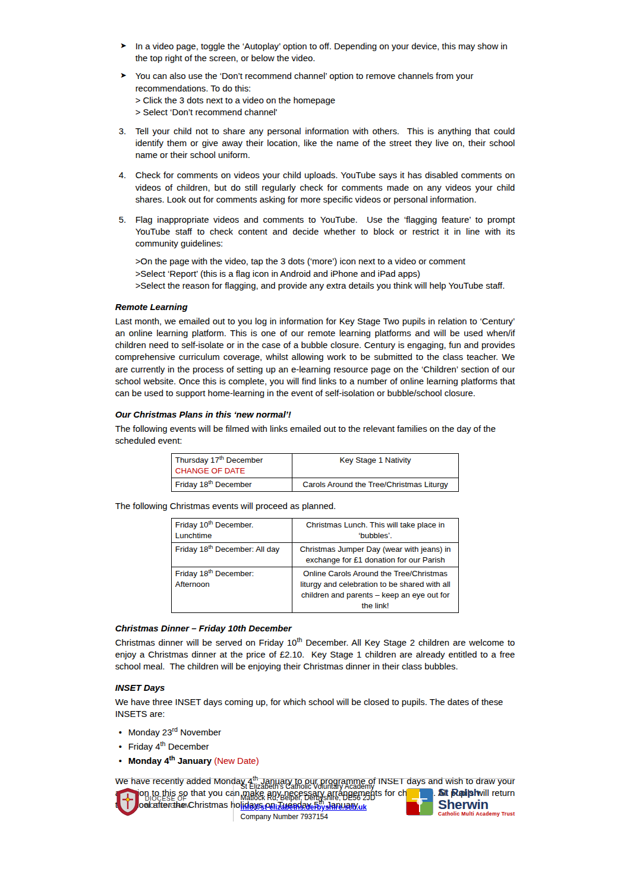In a video page, toggle the ‘Autoplay’ option to off. Depending on your device, this may show in the top right of the screen, or below the video.
You can also use the ‘Don’t recommend channel’ option to remove channels from your recommendations. To do this:
> Click the 3 dots next to a video on the homepage
> Select ‘Don’t recommend channel'
Tell your child not to share any personal information with others. This is anything that could identify them or give away their location, like the name of the street they live on, their school name or their school uniform.
Check for comments on videos your child uploads. YouTube says it has disabled comments on videos of children, but do still regularly check for comments made on any videos your child shares. Look out for comments asking for more specific videos or personal information.
Flag inappropriate videos and comments to YouTube. Use the ‘flagging feature’ to prompt YouTube staff to check content and decide whether to block or restrict it in line with its community guidelines:
>On the page with the video, tap the 3 dots (‘more’) icon next to a video or comment
>Select ‘Report’ (this is a flag icon in Android and iPhone and iPad apps)
>Select the reason for flagging, and provide any extra details you think will help YouTube staff.
Remote Learning
Last month, we emailed out to you log in information for Key Stage Two pupils in relation to ‘Century’ an online learning platform. This is one of our remote learning platforms and will be used when/if children need to self-isolate or in the case of a bubble closure. Century is engaging, fun and provides comprehensive curriculum coverage, whilst allowing work to be submitted to the class teacher. We are currently in the process of setting up an e-learning resource page on the ‘Children’ section of our school website. Once this is complete, you will find links to a number of online learning platforms that can be used to support home-learning in the event of self-isolation or bubble/school closure.
Our Christmas Plans in this ‘new normal’!
The following events will be filmed with links emailed out to the relevant families on the day of the scheduled event:
| Thursday 17 th December CHANGE OF DATE | Key Stage 1 Nativity |
| Friday 18 th December | Carols Around the Tree/Christmas Liturgy |
The following Christmas events will proceed as planned.
| Friday 10 th December. Lunchtime | Christmas Lunch. This will take place in ‘bubbles’. |
| Friday 18 th December: All day | Christmas Jumper Day (wear with jeans) in exchange for £1 donation for our Parish |
| Friday 18 th December: Afternoon | Online Carols Around the Tree/Christmas liturgy and celebration to be shared with all children and parents – keep an eye out for the link! |
Christmas Dinner – Friday 10th December
Christmas dinner will be served on Friday 10th December. All Key Stage 2 children are welcome to enjoy a Christmas dinner at the price of £2.10. Key Stage 1 children are already entitled to a free school meal. The children will be enjoying their Christmas dinner in their class bubbles.
INSET Days
We have three INSET days coming up, for which school will be closed to pupils. The dates of these INSETS are:
Monday 23rd November
Friday 4th December
Monday 4th January (New Date)
We have recently added Monday 4th January to our programme of INSET days and wish to draw your attention to this so that you can make any necessary arrangements for childcare. All pupils will return to school after the Christmas holidays on Tuesday 5th January.
DIOCESE OF
NOTTINGHAM
St Elizabeth’s Catholic Voluntary Academy
Matlock Rd, Belper, Derbyshire, DE56 2JD
info@st-elizabeths.derbyshire.sch.uk
Company Number 7937154
St Ralph
Sherwin
Catholic Multi Academy Trust